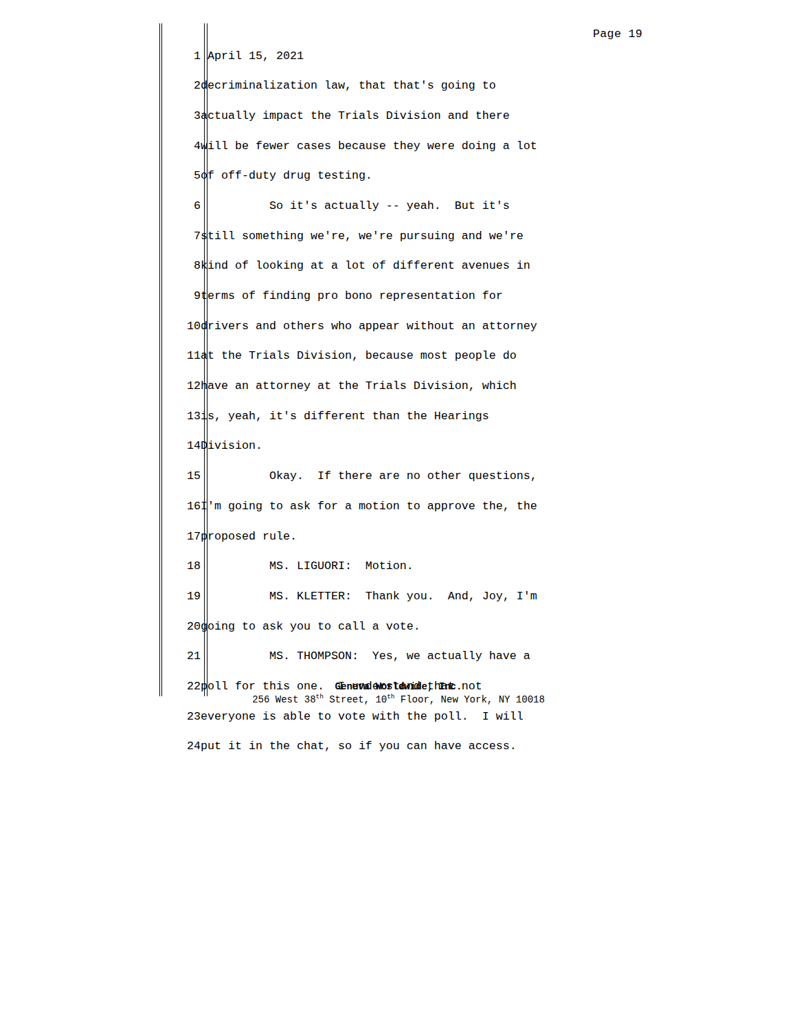Page 19
| 1 | April 15, 2021 |
| 2 | decriminalization law, that that's going to |
| 3 | actually impact the Trials Division and there |
| 4 | will be fewer cases because they were doing a lot |
| 5 | of off-duty drug testing. |
| 6 | So it's actually -- yeah. But it's |
| 7 | still something we're, we're pursuing and we're |
| 8 | kind of looking at a lot of different avenues in |
| 9 | terms of finding pro bono representation for |
| 10 | drivers and others who appear without an attorney |
| 11 | at the Trials Division, because most people do |
| 12 | have an attorney at the Trials Division, which |
| 13 | is, yeah, it's different than the Hearings |
| 14 | Division. |
| 15 | Okay. If there are no other questions, |
| 16 | I'm going to ask for a motion to approve the, the |
| 17 | proposed rule. |
| 18 | MS. LIGUORI: Motion. |
| 19 | MS. KLETTER: Thank you. And, Joy, I'm |
| 20 | going to ask you to call a vote. |
| 21 | MS. THOMPSON: Yes, we actually have a |
| 22 | poll for this one. I understand that not |
| 23 | everyone is able to vote with the poll. I will |
| 24 | put it in the chat, so if you can have access. |
Geneva Worldwide, Inc.
256 West 38th Street, 10th Floor, New York, NY 10018